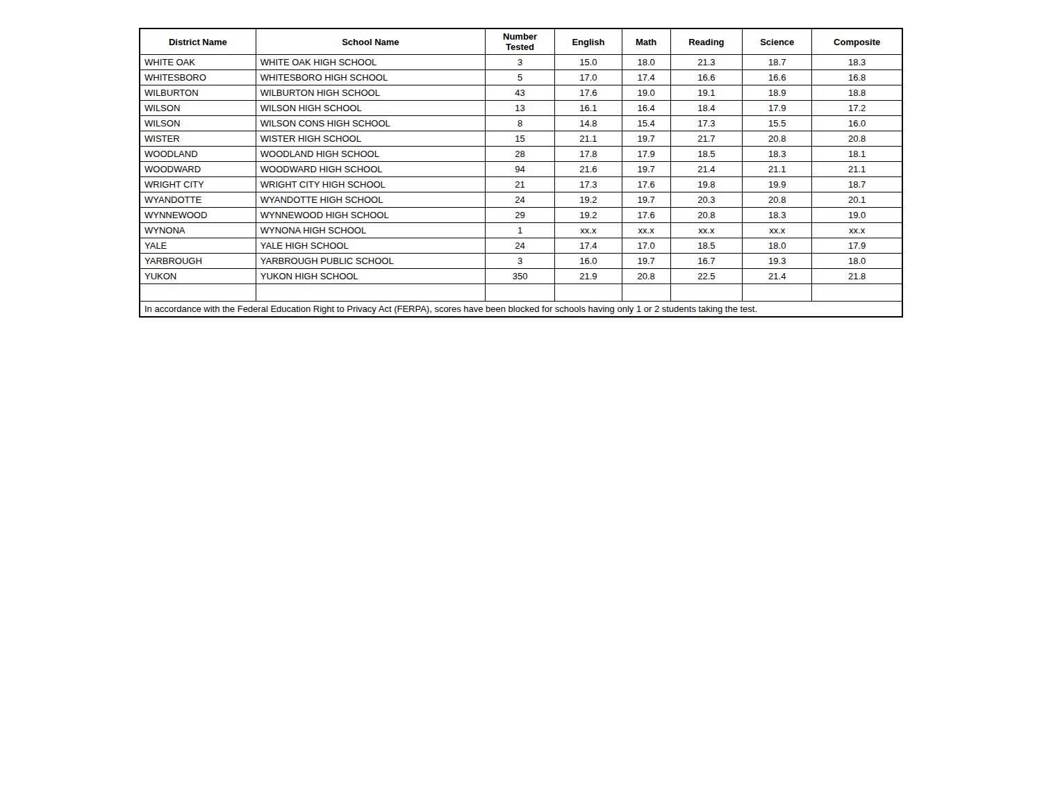ACT Average Scores by District and School
| District Name | School Name | Number Tested | English | Math | Reading | Science | Composite |
| --- | --- | --- | --- | --- | --- | --- | --- |
| WHITE OAK | WHITE OAK HIGH SCHOOL | 3 | 15.0 | 18.0 | 21.3 | 18.7 | 18.3 |
| WHITESBORO | WHITESBORO HIGH SCHOOL | 5 | 17.0 | 17.4 | 16.6 | 16.6 | 16.8 |
| WILBURTON | WILBURTON HIGH SCHOOL | 43 | 17.6 | 19.0 | 19.1 | 18.9 | 18.8 |
| WILSON | WILSON HIGH SCHOOL | 13 | 16.1 | 16.4 | 18.4 | 17.9 | 17.2 |
| WILSON | WILSON CONS HIGH SCHOOL | 8 | 14.8 | 15.4 | 17.3 | 15.5 | 16.0 |
| WISTER | WISTER HIGH SCHOOL | 15 | 21.1 | 19.7 | 21.7 | 20.8 | 20.8 |
| WOODLAND | WOODLAND HIGH SCHOOL | 28 | 17.8 | 17.9 | 18.5 | 18.3 | 18.1 |
| WOODWARD | WOODWARD HIGH SCHOOL | 94 | 21.6 | 19.7 | 21.4 | 21.1 | 21.1 |
| WRIGHT CITY | WRIGHT CITY HIGH SCHOOL | 21 | 17.3 | 17.6 | 19.8 | 19.9 | 18.7 |
| WYANDOTTE | WYANDOTTE HIGH SCHOOL | 24 | 19.2 | 19.7 | 20.3 | 20.8 | 20.1 |
| WYNNEWOOD | WYNNEWOOD HIGH SCHOOL | 29 | 19.2 | 17.6 | 20.8 | 18.3 | 19.0 |
| WYNONA | WYNONA HIGH SCHOOL | 1 | xx.x | xx.x | xx.x | xx.x | xx.x |
| YALE | YALE HIGH SCHOOL | 24 | 17.4 | 17.0 | 18.5 | 18.0 | 17.9 |
| YARBROUGH | YARBROUGH PUBLIC SCHOOL | 3 | 16.0 | 19.7 | 16.7 | 19.3 | 18.0 |
| YUKON | YUKON HIGH SCHOOL | 350 | 21.9 | 20.8 | 22.5 | 21.4 | 21.8 |
| In accordance with the Federal Education Right to Privacy Act (FERPA), scores have been blocked for schools having only 1 or 2 students taking the test. |